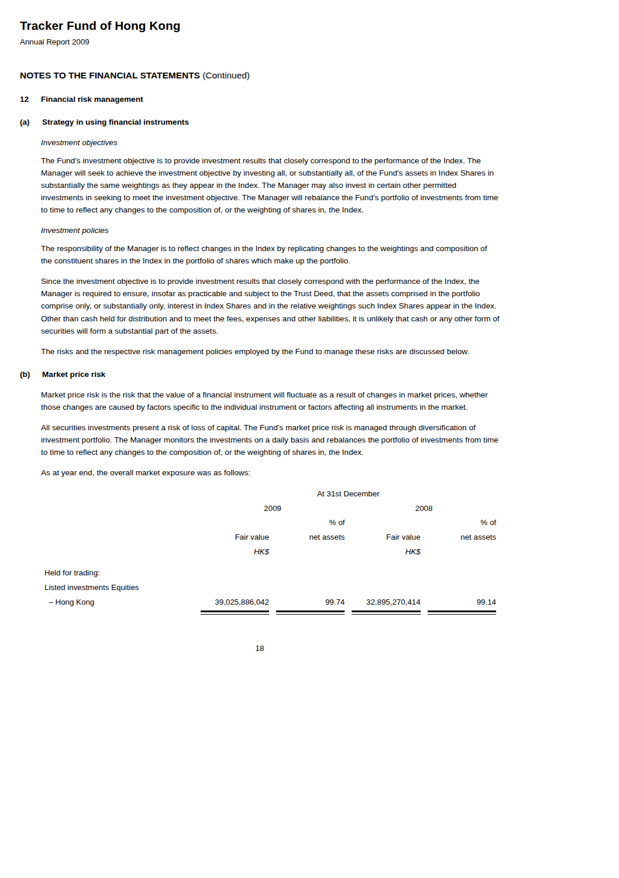Tracker Fund of Hong Kong
Annual Report 2009
NOTES TO THE FINANCIAL STATEMENTS (Continued)
12
Financial risk management
(a) Strategy in using financial instruments
Investment objectives
The Fund's investment objective is to provide investment results that closely correspond to the performance of the Index. The Manager will seek to achieve the investment objective by investing all, or substantially all, of the Fund's assets in Index Shares in substantially the same weightings as they appear in the Index. The Manager may also invest in certain other permitted investments in seeking to meet the investment objective. The Manager will rebalance the Fund's portfolio of investments from time to time to reflect any changes to the composition of, or the weighting of shares in, the Index.
Investment policies
The responsibility of the Manager is to reflect changes in the Index by replicating changes to the weightings and composition of the constituent shares in the Index in the portfolio of shares which make up the portfolio.
Since the investment objective is to provide investment results that closely correspond with the performance of the Index, the Manager is required to ensure, insofar as practicable and subject to the Trust Deed, that the assets comprised in the portfolio comprise only, or substantially only, interest in Index Shares and in the relative weightings such Index Shares appear in the Index. Other than cash held for distribution and to meet the fees, expenses and other liabilities, it is unlikely that cash or any other form of securities will form a substantial part of the assets.
The risks and the respective risk management policies employed by the Fund to manage these risks are discussed below.
(b) Market price risk
Market price risk is the risk that the value of a financial instrument will fluctuate as a result of changes in market prices, whether those changes are caused by factors specific to the individual instrument or factors affecting all instruments in the market.
All securities investments present a risk of loss of capital. The Fund's market price risk is managed through diversification of investment portfolio. The Manager monitors the investments on a daily basis and rebalances the portfolio of investments from time to time to reflect any changes to the composition of, or the weighting of shares in, the Index.
As at year end, the overall market exposure was as follows:
| | At 31st December |
| --- | --- |
| | 2009 | 2008 |
| | | % of | | % of |
| | Fair value | net assets | Fair value | net assets |
| | HK$ | | HK$ | |
| Held for trading: | | | | |
| Listed investments Equities | | | | |
| – Hong Kong | 39,025,886,042 | 99.74 | 32,895,270,414 | 99.14 |
18